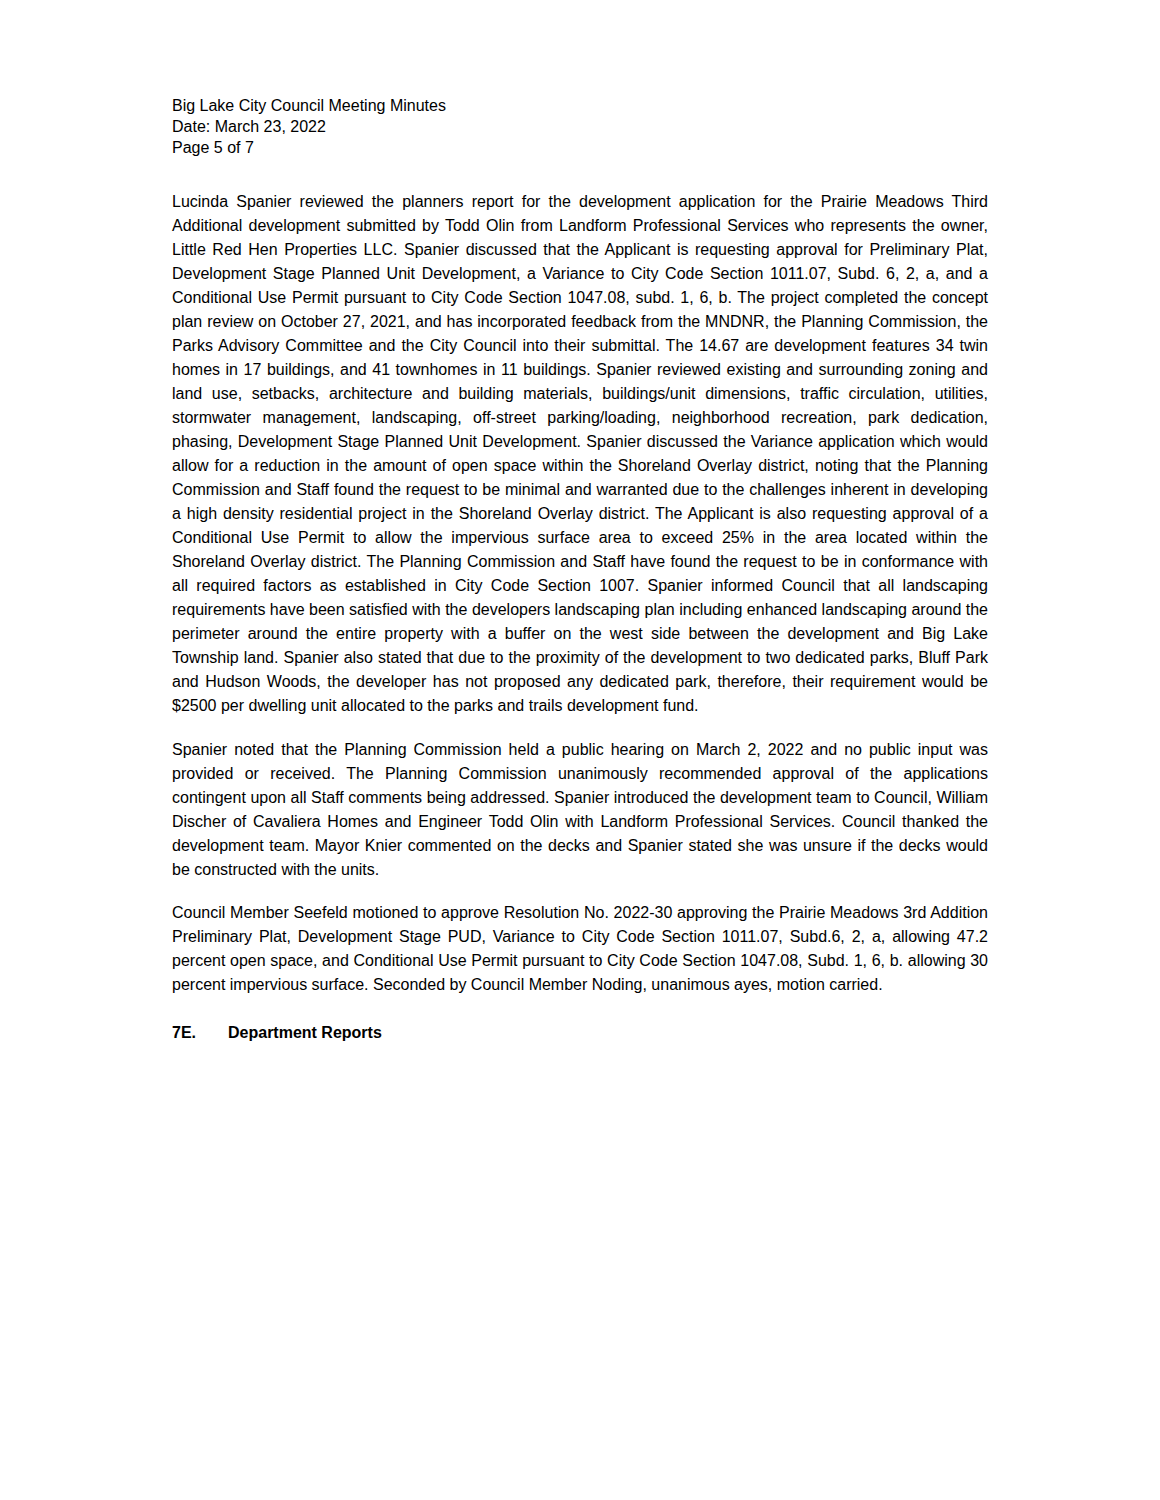Big Lake City Council Meeting Minutes
Date: March 23, 2022
Page 5 of 7
Lucinda Spanier reviewed the planners report for the development application for the Prairie Meadows Third Additional development submitted by Todd Olin from Landform Professional Services who represents the owner, Little Red Hen Properties LLC. Spanier discussed that the Applicant is requesting approval for Preliminary Plat, Development Stage Planned Unit Development, a Variance to City Code Section 1011.07, Subd. 6, 2, a, and a Conditional Use Permit pursuant to City Code Section 1047.08, subd. 1, 6, b. The project completed the concept plan review on October 27, 2021, and has incorporated feedback from the MNDNR, the Planning Commission, the Parks Advisory Committee and the City Council into their submittal. The 14.67 are development features 34 twin homes in 17 buildings, and 41 townhomes in 11 buildings. Spanier reviewed existing and surrounding zoning and land use, setbacks, architecture and building materials, buildings/unit dimensions, traffic circulation, utilities, stormwater management, landscaping, off-street parking/loading, neighborhood recreation, park dedication, phasing, Development Stage Planned Unit Development. Spanier discussed the Variance application which would allow for a reduction in the amount of open space within the Shoreland Overlay district, noting that the Planning Commission and Staff found the request to be minimal and warranted due to the challenges inherent in developing a high density residential project in the Shoreland Overlay district. The Applicant is also requesting approval of a Conditional Use Permit to allow the impervious surface area to exceed 25% in the area located within the Shoreland Overlay district. The Planning Commission and Staff have found the request to be in conformance with all required factors as established in City Code Section 1007. Spanier informed Council that all landscaping requirements have been satisfied with the developers landscaping plan including enhanced landscaping around the perimeter around the entire property with a buffer on the west side between the development and Big Lake Township land. Spanier also stated that due to the proximity of the development to two dedicated parks, Bluff Park and Hudson Woods, the developer has not proposed any dedicated park, therefore, their requirement would be $2500 per dwelling unit allocated to the parks and trails development fund.
Spanier noted that the Planning Commission held a public hearing on March 2, 2022 and no public input was provided or received. The Planning Commission unanimously recommended approval of the applications contingent upon all Staff comments being addressed. Spanier introduced the development team to Council, William Discher of Cavaliera Homes and Engineer Todd Olin with Landform Professional Services. Council thanked the development team. Mayor Knier commented on the decks and Spanier stated she was unsure if the decks would be constructed with the units.
Council Member Seefeld motioned to approve Resolution No. 2022-30 approving the Prairie Meadows 3rd Addition Preliminary Plat, Development Stage PUD, Variance to City Code Section 1011.07, Subd.6, 2, a, allowing 47.2 percent open space, and Conditional Use Permit pursuant to City Code Section 1047.08, Subd. 1, 6, b. allowing 30 percent impervious surface. Seconded by Council Member Noding, unanimous ayes, motion carried.
7E. Department Reports